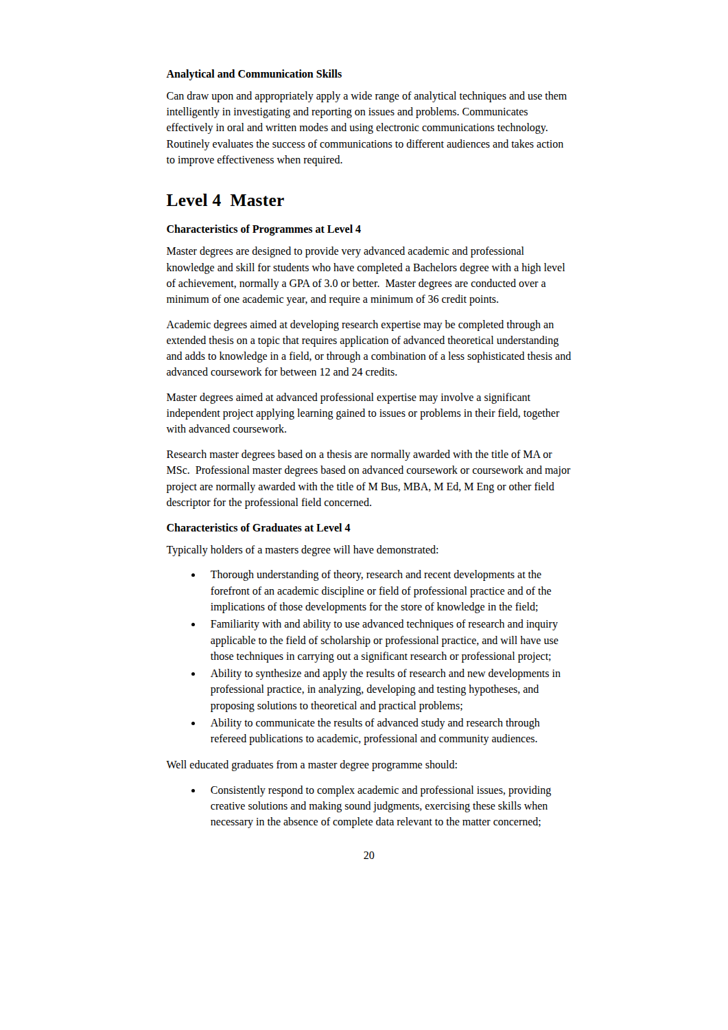Analytical and Communication Skills
Can draw upon and appropriately apply a wide range of analytical techniques and use them intelligently in investigating and reporting on issues and problems. Communicates effectively in oral and written modes and using electronic communications technology. Routinely evaluates the success of communications to different audiences and takes action to improve effectiveness when required.
Level 4 Master
Characteristics of Programmes at Level 4
Master degrees are designed to provide very advanced academic and professional knowledge and skill for students who have completed a Bachelors degree with a high level of achievement, normally a GPA of 3.0 or better. Master degrees are conducted over a minimum of one academic year, and require a minimum of 36 credit points.
Academic degrees aimed at developing research expertise may be completed through an extended thesis on a topic that requires application of advanced theoretical understanding and adds to knowledge in a field, or through a combination of a less sophisticated thesis and advanced coursework for between 12 and 24 credits.
Master degrees aimed at advanced professional expertise may involve a significant independent project applying learning gained to issues or problems in their field, together with advanced coursework.
Research master degrees based on a thesis are normally awarded with the title of MA or MSc. Professional master degrees based on advanced coursework or coursework and major project are normally awarded with the title of M Bus, MBA, M Ed, M Eng or other field descriptor for the professional field concerned.
Characteristics of Graduates at Level 4
Typically holders of a masters degree will have demonstrated:
Thorough understanding of theory, research and recent developments at the forefront of an academic discipline or field of professional practice and of the implications of those developments for the store of knowledge in the field;
Familiarity with and ability to use advanced techniques of research and inquiry applicable to the field of scholarship or professional practice, and will have use those techniques in carrying out a significant research or professional project;
Ability to synthesize and apply the results of research and new developments in professional practice, in analyzing, developing and testing hypotheses, and proposing solutions to theoretical and practical problems;
Ability to communicate the results of advanced study and research through refereed publications to academic, professional and community audiences.
Well educated graduates from a master degree programme should:
Consistently respond to complex academic and professional issues, providing creative solutions and making sound judgments, exercising these skills when necessary in the absence of complete data relevant to the matter concerned;
20